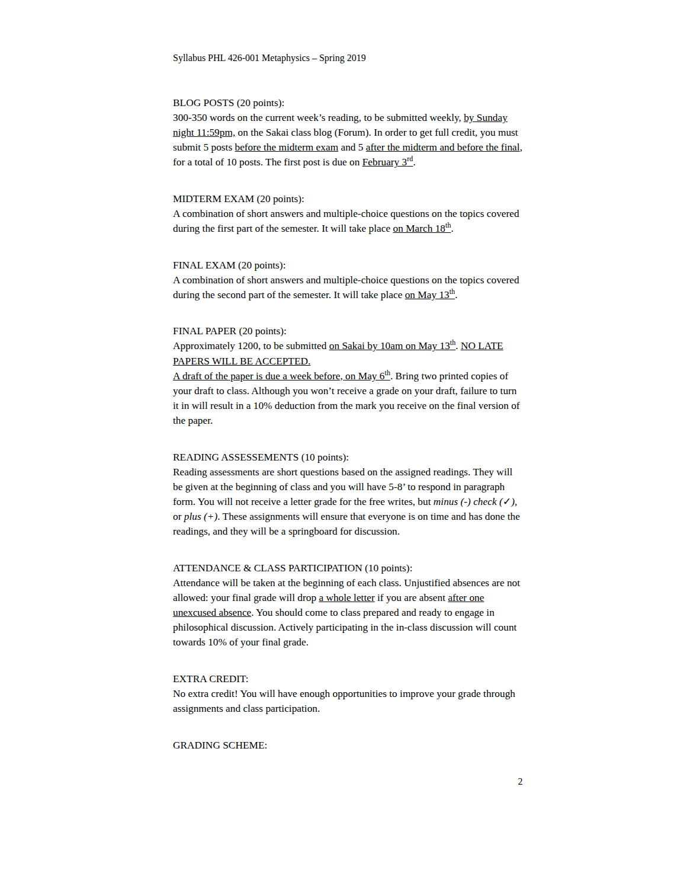Syllabus PHL 426-001 Metaphysics – Spring 2019
BLOG POSTS (20 points):
300-350 words on the current week’s reading, to be submitted weekly, by Sunday night 11:59pm, on the Sakai class blog (Forum). In order to get full credit, you must submit 5 posts before the midterm exam and 5 after the midterm and before the final, for a total of 10 posts. The first post is due on February 3rd.
MIDTERM EXAM (20 points):
A combination of short answers and multiple-choice questions on the topics covered during the first part of the semester. It will take place on March 18th.
FINAL EXAM (20 points):
A combination of short answers and multiple-choice questions on the topics covered during the second part of the semester. It will take place on May 13th.
FINAL PAPER (20 points):
Approximately 1200, to be submitted on Sakai by 10am on May 13th. NO LATE PAPERS WILL BE ACCEPTED.
A draft of the paper is due a week before, on May 6th. Bring two printed copies of your draft to class. Although you won’t receive a grade on your draft, failure to turn it in will result in a 10% deduction from the mark you receive on the final version of the paper.
READING ASSESSEMENTS (10 points):
Reading assessments are short questions based on the assigned readings. They will be given at the beginning of class and you will have 5-8’ to respond in paragraph form. You will not receive a letter grade for the free writes, but minus (-) check (✓), or plus (+). These assignments will ensure that everyone is on time and has done the readings, and they will be a springboard for discussion.
ATTENDANCE & CLASS PARTICIPATION (10 points):
Attendance will be taken at the beginning of each class. Unjustified absences are not allowed: your final grade will drop a whole letter if you are absent after one unexcused absence. You should come to class prepared and ready to engage in philosophical discussion. Actively participating in the in-class discussion will count towards 10% of your final grade.
EXTRA CREDIT:
No extra credit! You will have enough opportunities to improve your grade through assignments and class participation.
GRADING SCHEME:
2